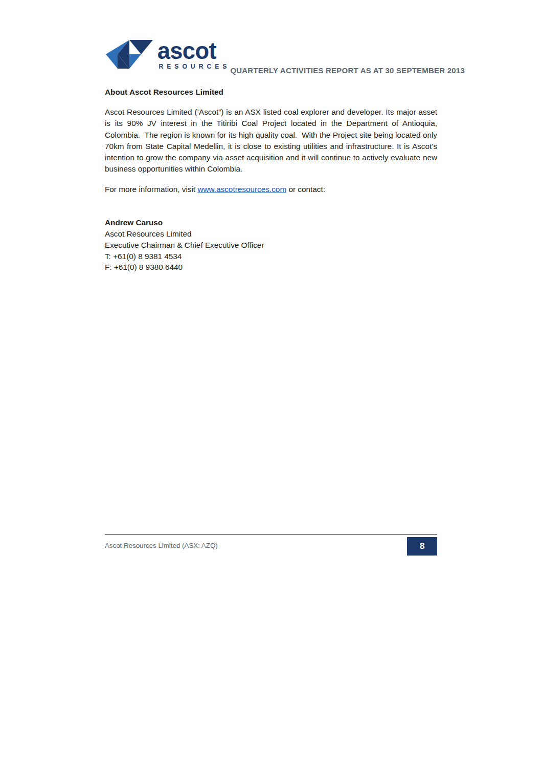ascot RESOURCES
QUARTERLY ACTIVITIES REPORT AS AT 30 SEPTEMBER 2013
About Ascot Resources Limited
Ascot Resources Limited (’Ascot”) is an ASX listed coal explorer and developer. Its major asset is its 90% JV interest in the Titiribi Coal Project located in the Department of Antioquia, Colombia. The region is known for its high quality coal. With the Project site being located only 70km from State Capital Medellin, it is close to existing utilities and infrastructure. It is Ascot’s intention to grow the company via asset acquisition and it will continue to actively evaluate new business opportunities within Colombia.
For more information, visit www.ascotresources.com or contact:
Andrew Caruso
Ascot Resources Limited
Executive Chairman & Chief Executive Officer
T: +61(0) 8 9381 4534
F: +61(0) 8 9380 6440
Ascot Resources Limited (ASX: AZQ)
8